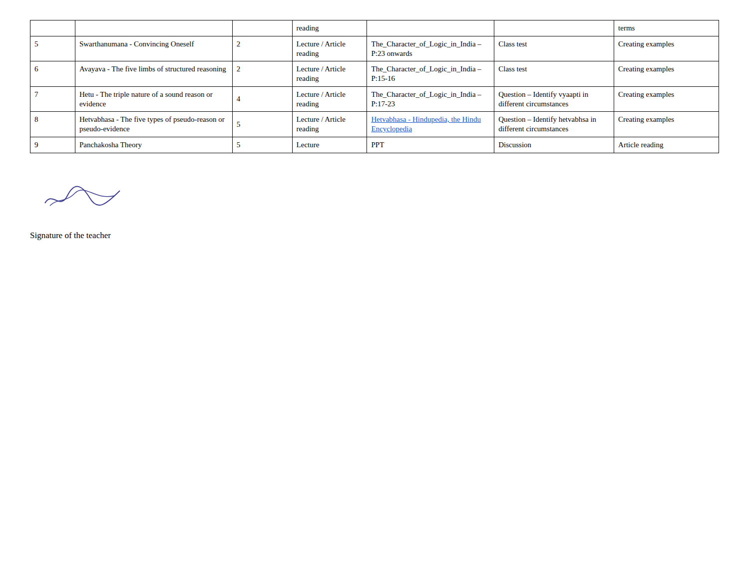| | | | reading | | | terms |
| 5 | Swarthanumana - Convincing Oneself | 2 | Lecture / Article reading | The_Character_of_Logic_in_India – P:23 onwards | Class test | Creating examples |
| 6 | Avayava - The five limbs of structured reasoning | 2 | Lecture / Article reading | The_Character_of_Logic_in_India – P:15-16 | Class test | Creating examples |
| 7 | Hetu - The triple nature of a sound reason or evidence | 4 | Lecture / Article reading | The_Character_of_Logic_in_India – P:17-23 | Question – Identify vyaapti in different circumstances | Creating examples |
| 8 | Hetvabhasa - The five types of pseudo-reason or pseudo-evidence | 5 | Lecture / Article reading | Hetvabhasa - Hindupedia, the Hindu Encyclopedia | Question – Identify hetvabhsa in different circumstances | Creating examples |
| 9 | Panchakosha Theory | 5 | Lecture | PPT | Discussion | Article reading |
Signature of the teacher